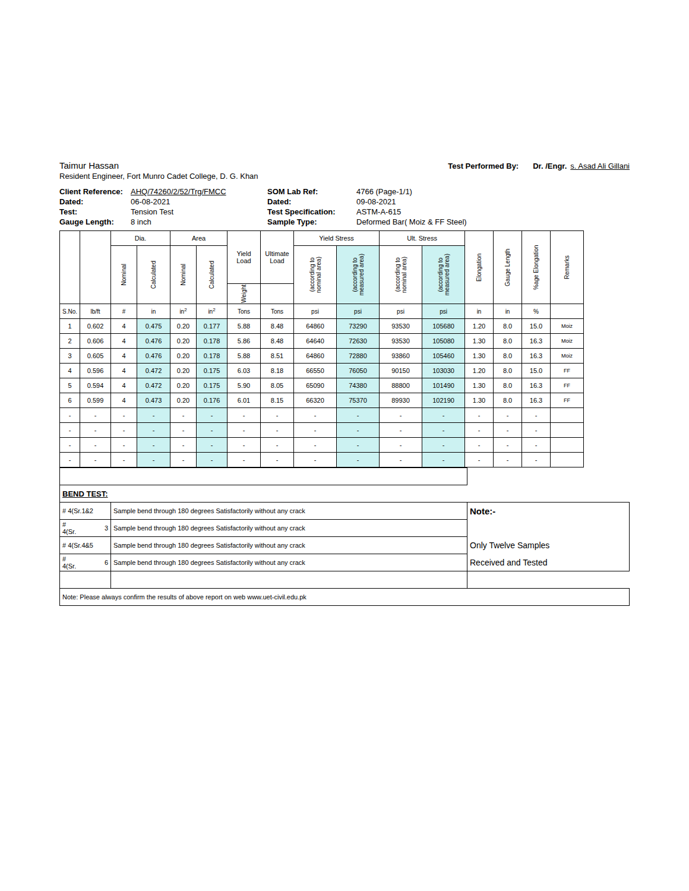Taimur Hassan
Test Performed By: Dr. /Engr. s. Asad Ali Gillani
Resident Engineer, Fort Munro Cadet College, D. G. Khan
| Client Reference: | AHQ/74260/2/52/Trg/FMCC | SOM Lab Ref: | 4766 (Page-1/1) |
| Dated: | 06-08-2021 | Dated: | 09-08-2021 |
| Test: | Tension Test | Test Specification: | ASTM-A-615 |
| Gauge Length: | 8 inch | Sample Type: | Deformed Bar( Moiz & FF Steel) |
| | | Dia. | Area | Yield Load | Ultimate Load | Yield Stress | Ult. Stress | Elongation | Gauge Length | %age Elongation | Remarks |
| --- | --- | --- | --- | --- | --- | --- | --- | --- | --- | --- | --- |
| Nominal | Calculated | Nominal | Calculated | (according to nominal area) | (according to measured area) | (according to nominal area) | (according to measured area) |
| Weight | | | | | | |
| S.No. | lb/ft | # | in | in 2 | in 2 | Tons | Tons | psi | psi | psi | psi | in | in | % | |
| 1 | 0.602 | 4 | 0.475 | 0.20 | 0.177 | 5.88 | 8.48 | 64860 | 73290 | 93530 | 105680 | 1.20 | 8.0 | 15.0 | Moiz |
| 2 | 0.606 | 4 | 0.476 | 0.20 | 0.178 | 5.86 | 8.48 | 64640 | 72630 | 93530 | 105080 | 1.30 | 8.0 | 16.3 | Moiz |
| 3 | 0.605 | 4 | 0.476 | 0.20 | 0.178 | 5.88 | 8.51 | 64860 | 72880 | 93860 | 105460 | 1.30 | 8.0 | 16.3 | Moiz |
| 4 | 0.596 | 4 | 0.472 | 0.20 | 0.175 | 6.03 | 8.18 | 66550 | 76050 | 90150 | 103030 | 1.20 | 8.0 | 15.0 | FF |
| 5 | 0.594 | 4 | 0.472 | 0.20 | 0.175 | 5.90 | 8.05 | 65090 | 74380 | 88800 | 101490 | 1.30 | 8.0 | 16.3 | FF |
| 6 | 0.599 | 4 | 0.473 | 0.20 | 0.176 | 6.01 | 8.15 | 66320 | 75370 | 89930 | 102190 | 1.30 | 8.0 | 16.3 | FF |
| - | - | - | - | - | - | - | - | - | - | - | - | - | - | - | |
| - | - | - | - | - | - | - | - | - | - | - | - | - | - | - | |
| - | - | - | - | - | - | - | - | - | - | - | - | - | - | - | |
| - | - | - | - | - | - | - | - | - | - | - | - | - | - | - | |
| BEND TEST: | |
| # 4(Sr.1&2 | Sample bend through 180 degrees Satisfactorily without any crack | Note:- |
| # 4(Sr. | 3 | Sample bend through 180 degrees Satisfactorily without any crack | |
| # 4(Sr.4&5 | Sample bend through 180 degrees Satisfactorily without any crack | Only Twelve Samples |
| # 4(Sr. | 6 | Sample bend through 180 degrees Satisfactorily without any crack | Received and Tested |
| Note: Please always confirm the results of above report on web www.uet-civil.edu.pk |